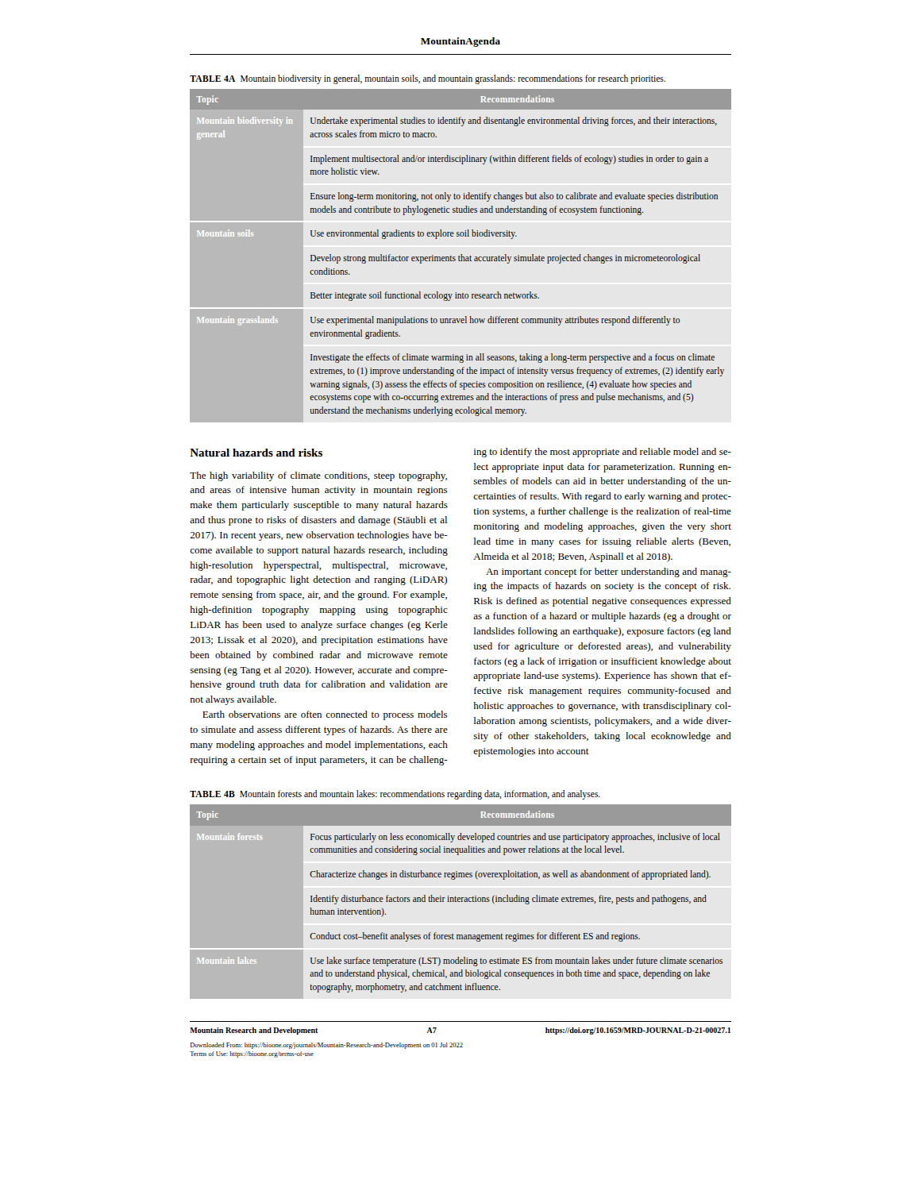MountainAgenda
TABLE 4A Mountain biodiversity in general, mountain soils, and mountain grasslands: recommendations for research priorities.
| Topic | Recommendations |
| --- | --- |
| Mountain biodiversity in general | Undertake experimental studies to identify and disentangle environmental driving forces, and their interactions, across scales from micro to macro. |
| Implement multisectoral and/or interdisciplinary (within different fields of ecology) studies in order to gain a more holistic view. |
| Ensure long-term monitoring, not only to identify changes but also to calibrate and evaluate species distribution models and contribute to phylogenetic studies and understanding of ecosystem functioning. |
| Mountain soils | Use environmental gradients to explore soil biodiversity. |
| Develop strong multifactor experiments that accurately simulate projected changes in micrometeorological conditions. |
| Better integrate soil functional ecology into research networks. |
| Mountain grasslands | Use experimental manipulations to unravel how different community attributes respond differently to environmental gradients. |
| Investigate the effects of climate warming in all seasons, taking a long-term perspective and a focus on climate extremes, to (1) improve understanding of the impact of intensity versus frequency of extremes, (2) identify early warning signals, (3) assess the effects of species composition on resilience, (4) evaluate how species and ecosystems cope with co-occurring extremes and the interactions of press and pulse mechanisms, and (5) understand the mechanisms underlying ecological memory. |
Natural hazards and risks
The high variability of climate conditions, steep topography, and areas of intensive human activity in mountain regions make them particularly susceptible to many natural hazards and thus prone to risks of disasters and damage (Stäubli et al 2017). In recent years, new observation technologies have become available to support natural hazards research, including high-resolution hyperspectral, multispectral, microwave, radar, and topographic light detection and ranging (LiDAR) remote sensing from space, air, and the ground. For example, high-definition topography mapping using topographic LiDAR has been used to analyze surface changes (eg Kerle 2013; Lissak et al 2020), and precipitation estimations have been obtained by combined radar and microwave remote sensing (eg Tang et al 2020). However, accurate and comprehensive ground truth data for calibration and validation are not always available.
Earth observations are often connected to process models to simulate and assess different types of hazards. As there are many modeling approaches and model implementations, each requiring a certain set of input parameters, it can be challenging to identify the most appropriate and reliable model and select appropriate input data for parameterization. Running ensembles of models can aid in better understanding of the uncertainties of results. With regard to early warning and protection systems, a further challenge is the realization of real-time monitoring and modeling approaches, given the very short lead time in many cases for issuing reliable alerts (Beven, Almeida et al 2018; Beven, Aspinall et al 2018).
An important concept for better understanding and managing the impacts of hazards on society is the concept of risk. Risk is defined as potential negative consequences expressed as a function of a hazard or multiple hazards (eg a drought or landslides following an earthquake), exposure factors (eg land used for agriculture or deforested areas), and vulnerability factors (eg a lack of irrigation or insufficient knowledge about appropriate land-use systems). Experience has shown that effective risk management requires community-focused and holistic approaches to governance, with transdisciplinary collaboration among scientists, policymakers, and a wide diversity of other stakeholders, taking local ecoknowledge and epistemologies into account
TABLE 4B Mountain forests and mountain lakes: recommendations regarding data, information, and analyses.
| Topic | Recommendations |
| --- | --- |
| Mountain forests | Focus particularly on less economically developed countries and use participatory approaches, inclusive of local communities and considering social inequalities and power relations at the local level. |
| Characterize changes in disturbance regimes (overexploitation, as well as abandonment of appropriated land). |
| Identify disturbance factors and their interactions (including climate extremes, fire, pests and pathogens, and human intervention). |
| Conduct cost–benefit analyses of forest management regimes for different ES and regions. |
| Mountain lakes | Use lake surface temperature (LST) modeling to estimate ES from mountain lakes under future climate scenarios and to understand physical, chemical, and biological consequences in both time and space, depending on lake topography, morphometry, and catchment influence. |
Mountain Research and Development
A7
https://doi.org/10.1659/MRD-JOURNAL-D-21-00027.1
Downloaded From: https://bioone.org/journals/Mountain-Research-and-Development on 01 Jul 2022
Terms of Use: https://bioone.org/terms-of-use